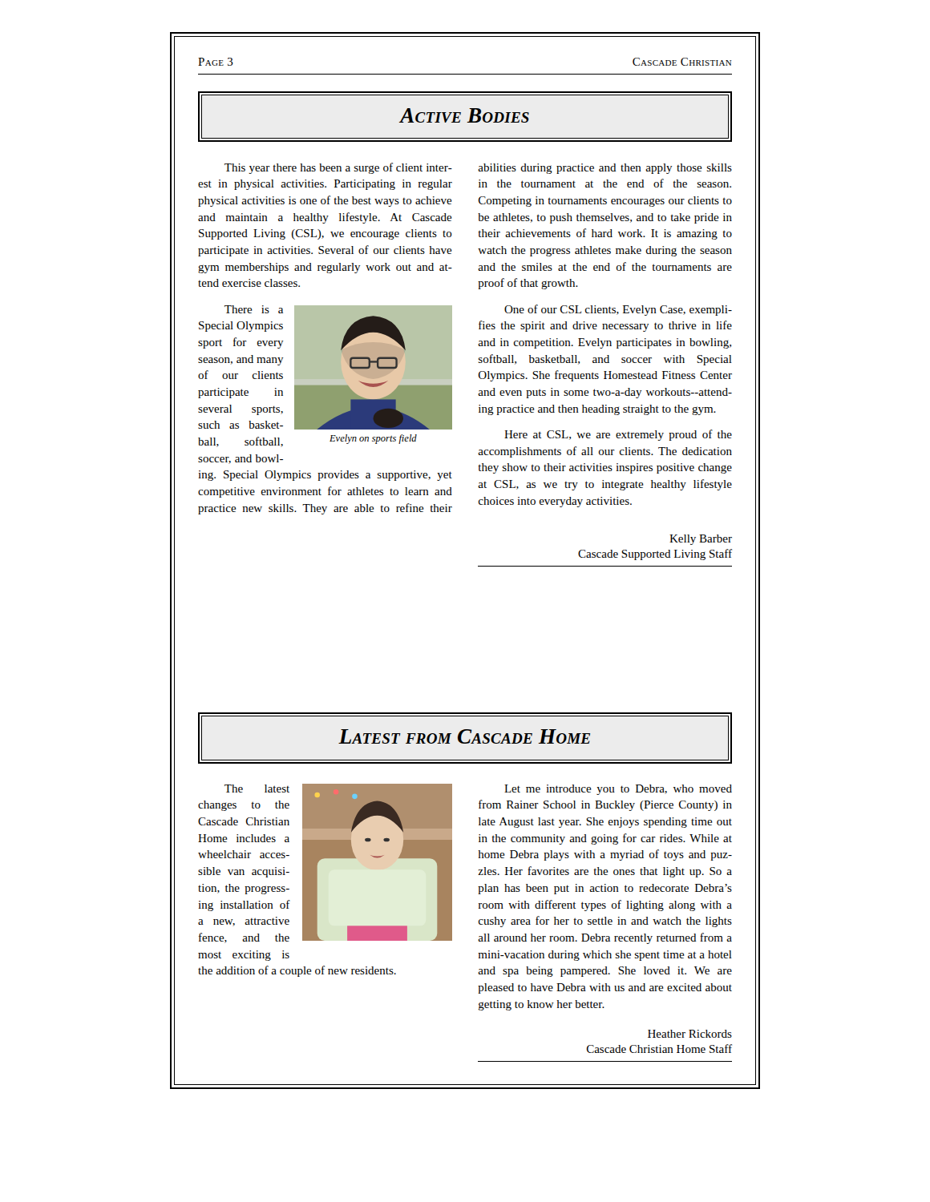Page 3
Cascade Christian
Active Bodies
This year there has been a surge of client interest in physical activities. Participating in regular physical activities is one of the best ways to achieve and maintain a healthy lifestyle. At Cascade Supported Living (CSL), we encourage clients to participate in activities. Several of our clients have gym memberships and regularly work out and attend exercise classes.
Evelyn on sports field
There is a Special Olympics sport for every season, and many of our clients participate in several sports, such as basketball, softball, soccer, and bowling. Special Olympics provides a supportive, yet competitive environment for athletes to learn and practice new skills. They are able to refine their abilities during practice and then apply those skills in the tournament at the end of the season. Competing in tournaments encourages our clients to be athletes, to push themselves, and to take pride in their achievements of hard work. It is amazing to watch the progress athletes make during the season and the smiles at the end of the tournaments are proof of that growth.
One of our CSL clients, Evelyn Case, exemplifies the spirit and drive necessary to thrive in life and in competition. Evelyn participates in bowling, softball, basketball, and soccer with Special Olympics. She frequents Homestead Fitness Center and even puts in some two-a-day workouts--attending practice and then heading straight to the gym.
Here at CSL, we are extremely proud of the accomplishments of all our clients. The dedication they show to their activities inspires positive change at CSL, as we try to integrate healthy lifestyle choices into everyday activities.
Kelly Barber
Cascade Supported Living Staff
Latest from Cascade Home
The latest changes to the Cascade Christian Home includes a wheelchair accessible van acquisition, the progressing installation of a new, attractive fence, and the most exciting is the addition of a couple of new residents.
Let me introduce you to Debra, who moved from Rainer School in Buckley (Pierce County) in late August last year. She enjoys spending time out in the community and going for car rides. While at home Debra plays with a myriad of toys and puzzles. Her favorites are the ones that light up. So a plan has been put in action to redecorate Debra’s room with different types of lighting along with a cushy area for her to settle in and watch the lights all around her room. Debra recently returned from a mini-vacation during which she spent time at a hotel and spa being pampered. She loved it. We are pleased to have Debra with us and are excited about getting to know her better.
Heather Rickords
Cascade Christian Home Staff